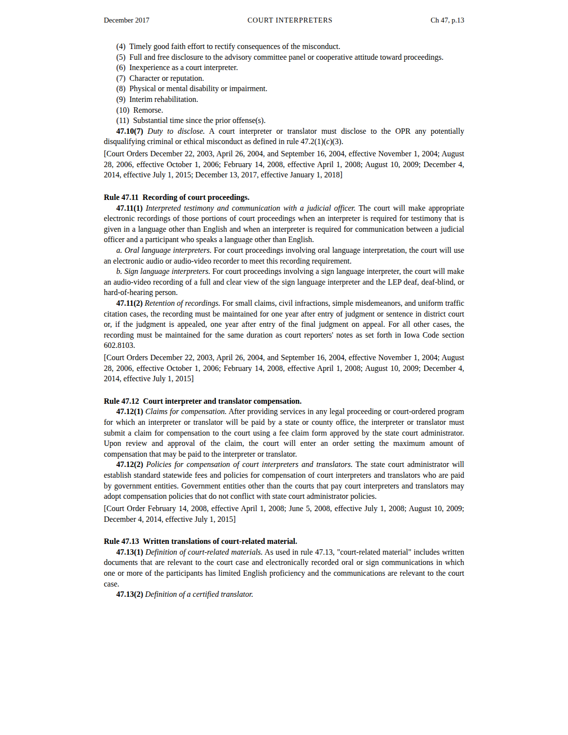December 2017 COURT INTERPRETERS Ch 47, p.13
(4) Timely good faith effort to rectify consequences of the misconduct.
(5) Full and free disclosure to the advisory committee panel or cooperative attitude toward proceedings.
(6) Inexperience as a court interpreter.
(7) Character or reputation.
(8) Physical or mental disability or impairment.
(9) Interim rehabilitation.
(10) Remorse.
(11) Substantial time since the prior offense(s).
47.10(7) Duty to disclose. A court interpreter or translator must disclose to the OPR any potentially disqualifying criminal or ethical misconduct as defined in rule 47.2(1)(c)(3).
[Court Orders December 22, 2003, April 26, 2004, and September 16, 2004, effective November 1, 2004; August 28, 2006, effective October 1, 2006; February 14, 2008, effective April 1, 2008; August 10, 2009; December 4, 2014, effective July 1, 2015; December 13, 2017, effective January 1, 2018]
Rule 47.11 Recording of court proceedings.
47.11(1) Interpreted testimony and communication with a judicial officer. The court will make appropriate electronic recordings of those portions of court proceedings when an interpreter is required for testimony that is given in a language other than English and when an interpreter is required for communication between a judicial officer and a participant who speaks a language other than English.
a. Oral language interpreters. For court proceedings involving oral language interpretation, the court will use an electronic audio or audio-video recorder to meet this recording requirement.
b. Sign language interpreters. For court proceedings involving a sign language interpreter, the court will make an audio-video recording of a full and clear view of the sign language interpreter and the LEP deaf, deaf-blind, or hard-of-hearing person.
47.11(2) Retention of recordings. For small claims, civil infractions, simple misdemeanors, and uniform traffic citation cases, the recording must be maintained for one year after entry of judgment or sentence in district court or, if the judgment is appealed, one year after entry of the final judgment on appeal. For all other cases, the recording must be maintained for the same duration as court reporters' notes as set forth in Iowa Code section 602.8103.
[Court Orders December 22, 2003, April 26, 2004, and September 16, 2004, effective November 1, 2004; August 28, 2006, effective October 1, 2006; February 14, 2008, effective April 1, 2008; August 10, 2009; December 4, 2014, effective July 1, 2015]
Rule 47.12 Court interpreter and translator compensation.
47.12(1) Claims for compensation. After providing services in any legal proceeding or court-ordered program for which an interpreter or translator will be paid by a state or county office, the interpreter or translator must submit a claim for compensation to the court using a fee claim form approved by the state court administrator. Upon review and approval of the claim, the court will enter an order setting the maximum amount of compensation that may be paid to the interpreter or translator.
47.12(2) Policies for compensation of court interpreters and translators. The state court administrator will establish standard statewide fees and policies for compensation of court interpreters and translators who are paid by government entities. Government entities other than the courts that pay court interpreters and translators may adopt compensation policies that do not conflict with state court administrator policies.
[Court Order February 14, 2008, effective April 1, 2008; June 5, 2008, effective July 1, 2008; August 10, 2009; December 4, 2014, effective July 1, 2015]
Rule 47.13 Written translations of court-related material.
47.13(1) Definition of court-related materials. As used in rule 47.13, "court-related material" includes written documents that are relevant to the court case and electronically recorded oral or sign communications in which one or more of the participants has limited English proficiency and the communications are relevant to the court case.
47.13(2) Definition of a certified translator.